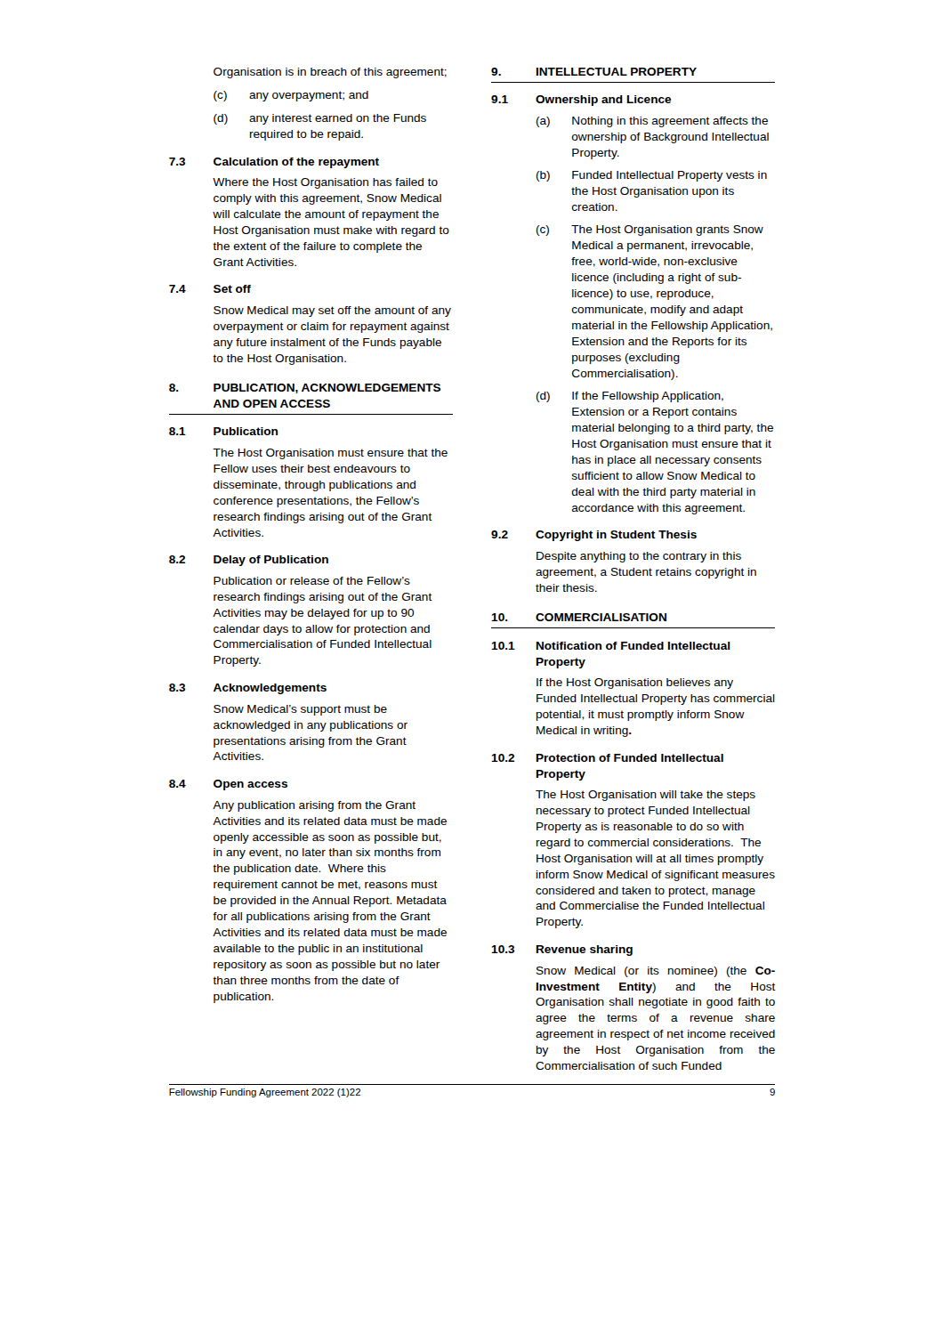Organisation is in breach of this agreement;
(c) any overpayment; and
(d) any interest earned on the Funds required to be repaid.
7.3 Calculation of the repayment
Where the Host Organisation has failed to comply with this agreement, Snow Medical will calculate the amount of repayment the Host Organisation must make with regard to the extent of the failure to complete the Grant Activities.
7.4 Set off
Snow Medical may set off the amount of any overpayment or claim for repayment against any future instalment of the Funds payable to the Host Organisation.
8. Publication, acknowledgements and open access
8.1 Publication
The Host Organisation must ensure that the Fellow uses their best endeavours to disseminate, through publications and conference presentations, the Fellow’s research findings arising out of the Grant Activities.
8.2 Delay of Publication
Publication or release of the Fellow’s research findings arising out of the Grant Activities may be delayed for up to 90 calendar days to allow for protection and Commercialisation of Funded Intellectual Property.
8.3 Acknowledgements
Snow Medical’s support must be acknowledged in any publications or presentations arising from the Grant Activities.
8.4 Open access
Any publication arising from the Grant Activities and its related data must be made openly accessible as soon as possible but, in any event, no later than six months from the publication date. Where this requirement cannot be met, reasons must be provided in the Annual Report. Metadata for all publications arising from the Grant Activities and its related data must be made available to the public in an institutional repository as soon as possible but no later than three months from the date of publication.
9. Intellectual property
9.1 Ownership and Licence
(a) Nothing in this agreement affects the ownership of Background Intellectual Property.
(b) Funded Intellectual Property vests in the Host Organisation upon its creation.
(c) The Host Organisation grants Snow Medical a permanent, irrevocable, free, world-wide, non-exclusive licence (including a right of sub-licence) to use, reproduce, communicate, modify and adapt material in the Fellowship Application, Extension and the Reports for its purposes (excluding Commercialisation).
(d) If the Fellowship Application, Extension or a Report contains material belonging to a third party, the Host Organisation must ensure that it has in place all necessary consents sufficient to allow Snow Medical to deal with the third party material in accordance with this agreement.
9.2 Copyright in Student Thesis
Despite anything to the contrary in this agreement, a Student retains copyright in their thesis.
10. Commercialisation
10.1 Notification of Funded Intellectual Property
If the Host Organisation believes any Funded Intellectual Property has commercial potential, it must promptly inform Snow Medical in writing.
10.2 Protection of Funded Intellectual Property
The Host Organisation will take the steps necessary to protect Funded Intellectual Property as is reasonable to do so with regard to commercial considerations. The Host Organisation will at all times promptly inform Snow Medical of significant measures considered and taken to protect, manage and Commercialise the Funded Intellectual Property.
10.3 Revenue sharing
Snow Medical (or its nominee) (the Co-Investment Entity) and the Host Organisation shall negotiate in good faith to agree the terms of a revenue share agreement in respect of net income received by the Host Organisation from the Commercialisation of such Funded
Fellowship Funding Agreement 2022 (1)22 9